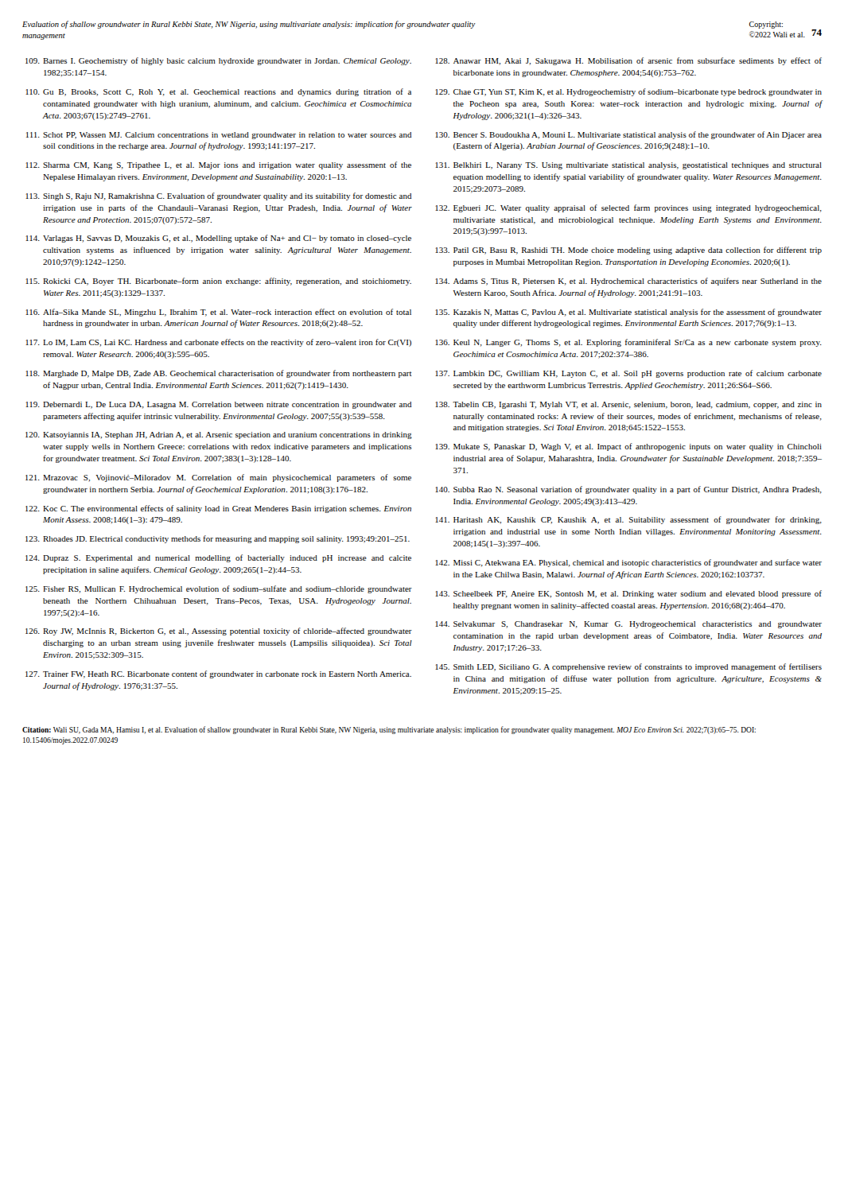Evaluation of shallow groundwater in Rural Kebbi State, NW Nigeria, using multivariate analysis: implication for groundwater quality management
Copyright:
©2022 Wali et al.
74
109 Barnes I. Geochemistry of highly basic calcium hydroxide groundwater in Jordan. Chemical Geology. 1982;35:147–154.
110 Gu B, Brooks, Scott C, Roh Y, et al. Geochemical reactions and dynamics during titration of a contaminated groundwater with high uranium, aluminum, and calcium. Geochimica et Cosmochimica Acta. 2003;67(15):2749–2761.
111 Schot PP, Wassen MJ. Calcium concentrations in wetland groundwater in relation to water sources and soil conditions in the recharge area. Journal of hydrology. 1993;141:197–217.
112 Sharma CM, Kang S, Tripathee L, et al. Major ions and irrigation water quality assessment of the Nepalese Himalayan rivers. Environment, Development and Sustainability. 2020:1–13.
113 Singh S, Raju NJ, Ramakrishna C. Evaluation of groundwater quality and its suitability for domestic and irrigation use in parts of the Chandauli–Varanasi Region, Uttar Pradesh, India. Journal of Water Resource and Protection. 2015;07(07):572–587.
114 Varlagas H, Savvas D, Mouzakis G, et al., Modelling uptake of Na+ and Cl− by tomato in closed–cycle cultivation systems as influenced by irrigation water salinity. Agricultural Water Management. 2010;97(9):1242–1250.
115 Rokicki CA, Boyer TH. Bicarbonate–form anion exchange: affinity, regeneration, and stoichiometry. Water Res. 2011;45(3):1329–1337.
116 Alfa–Sika Mande SL, Mingzhu L, Ibrahim T, et al. Water–rock interaction effect on evolution of total hardness in groundwater in urban. American Journal of Water Resources. 2018;6(2):48–52.
117 Lo IM, Lam CS, Lai KC. Hardness and carbonate effects on the reactivity of zero–valent iron for Cr(VI) removal. Water Research. 2006;40(3):595–605.
118 Marghade D, Malpe DB, Zade AB. Geochemical characterisation of groundwater from northeastern part of Nagpur urban, Central India. Environmental Earth Sciences. 2011;62(7):1419–1430.
119 Debernardi L, De Luca DA, Lasagna M. Correlation between nitrate concentration in groundwater and parameters affecting aquifer intrinsic vulnerability. Environmental Geology. 2007;55(3):539–558.
120 Katsoyiannis IA, Stephan JH, Adrian A, et al. Arsenic speciation and uranium concentrations in drinking water supply wells in Northern Greece: correlations with redox indicative parameters and implications for groundwater treatment. Sci Total Environ. 2007;383(1–3):128–140.
121 Mrazovac S, Vojinović–Miloradov M. Correlation of main physicochemical parameters of some groundwater in northern Serbia. Journal of Geochemical Exploration. 2011;108(3):176–182.
122 Koc C. The environmental effects of salinity load in Great Menderes Basin irrigation schemes. Environ Monit Assess. 2008;146(1–3): 479–489.
123 Rhoades JD. Electrical conductivity methods for measuring and mapping soil salinity. 1993;49:201–251.
124 Dupraz S. Experimental and numerical modelling of bacterially induced pH increase and calcite precipitation in saline aquifers. Chemical Geology. 2009;265(1–2):44–53.
125 Fisher RS, Mullican F. Hydrochemical evolution of sodium–sulfate and sodium–chloride groundwater beneath the Northern Chihuahuan Desert, Trans–Pecos, Texas, USA. Hydrogeology Journal. 1997;5(2):4–16.
126 Roy JW, McInnis R, Bickerton G, et al., Assessing potential toxicity of chloride–affected groundwater discharging to an urban stream using juvenile freshwater mussels (Lampsilis siliquoidea). Sci Total Environ. 2015;532:309–315.
127 Trainer FW, Heath RC. Bicarbonate content of groundwater in carbonate rock in Eastern North America. Journal of Hydrology. 1976;31:37–55.
128 Anawar HM, Akai J, Sakugawa H. Mobilisation of arsenic from subsurface sediments by effect of bicarbonate ions in groundwater. Chemosphere. 2004;54(6):753–762.
129 Chae GT, Yun ST, Kim K, et al. Hydrogeochemistry of sodium–bicarbonate type bedrock groundwater in the Pocheon spa area, South Korea: water–rock interaction and hydrologic mixing. Journal of Hydrology. 2006;321(1–4):326–343.
130 Bencer S. Boudoukha A, Mouni L. Multivariate statistical analysis of the groundwater of Ain Djacer area (Eastern of Algeria). Arabian Journal of Geosciences. 2016;9(248):1–10.
131 Belkhiri L, Narany TS. Using multivariate statistical analysis, geostatistical techniques and structural equation modelling to identify spatial variability of groundwater quality. Water Resources Management. 2015;29:2073–2089.
132 Egbueri JC. Water quality appraisal of selected farm provinces using integrated hydrogeochemical, multivariate statistical, and microbiological technique. Modeling Earth Systems and Environment. 2019;5(3):997–1013.
133 Patil GR, Basu R, Rashidi TH. Mode choice modeling using adaptive data collection for different trip purposes in Mumbai Metropolitan Region. Transportation in Developing Economies. 2020;6(1).
134 Adams S, Titus R, Pietersen K, et al. Hydrochemical characteristics of aquifers near Sutherland in the Western Karoo, South Africa. Journal of Hydrology. 2001;241:91–103.
135 Kazakis N, Mattas C, Pavlou A, et al. Multivariate statistical analysis for the assessment of groundwater quality under different hydrogeological regimes. Environmental Earth Sciences. 2017;76(9):1–13.
136 Keul N, Langer G, Thoms S, et al. Exploring foraminiferal Sr/Ca as a new carbonate system proxy. Geochimica et Cosmochimica Acta. 2017;202:374–386.
137 Lambkin DC, Gwilliam KH, Layton C, et al. Soil pH governs production rate of calcium carbonate secreted by the earthworm Lumbricus Terrestris. Applied Geochemistry. 2011;26:S64–S66.
138 Tabelin CB, Igarashi T, Mylah VT, et al. Arsenic, selenium, boron, lead, cadmium, copper, and zinc in naturally contaminated rocks: A review of their sources, modes of enrichment, mechanisms of release, and mitigation strategies. Sci Total Environ. 2018;645:1522–1553.
139 Mukate S, Panaskar D, Wagh V, et al. Impact of anthropogenic inputs on water quality in Chincholi industrial area of Solapur, Maharashtra, India. Groundwater for Sustainable Development. 2018;7:359–371.
140 Subba Rao N. Seasonal variation of groundwater quality in a part of Guntur District, Andhra Pradesh, India. Environmental Geology. 2005;49(3):413–429.
141 Haritash AK, Kaushik CP, Kaushik A, et al. Suitability assessment of groundwater for drinking, irrigation and industrial use in some North Indian villages. Environmental Monitoring Assessment. 2008;145(1–3):397–406.
142 Missi C, Atekwana EA. Physical, chemical and isotopic characteristics of groundwater and surface water in the Lake Chilwa Basin, Malawi. Journal of African Earth Sciences. 2020;162:103737.
143 Scheelbeek PF, Aneire EK, Sontosh M, et al. Drinking water sodium and elevated blood pressure of healthy pregnant women in salinity–affected coastal areas. Hypertension. 2016;68(2):464–470.
144 Selvakumar S, Chandrasekar N, Kumar G. Hydrogeochemical characteristics and groundwater contamination in the rapid urban development areas of Coimbatore, India. Water Resources and Industry. 2017;17:26–33.
145 Smith LED, Siciliano G. A comprehensive review of constraints to improved management of fertilisers in China and mitigation of diffuse water pollution from agriculture. Agriculture, Ecosystems & Environment. 2015;209:15–25.
Citation: Wali SU, Gada MA, Hamisu I, et al. Evaluation of shallow groundwater in Rural Kebbi State, NW Nigeria, using multivariate analysis: implication for groundwater quality management. MOJ Eco Environ Sci. 2022;7(3):65–75. DOI: 10.15406/mojes.2022.07.00249